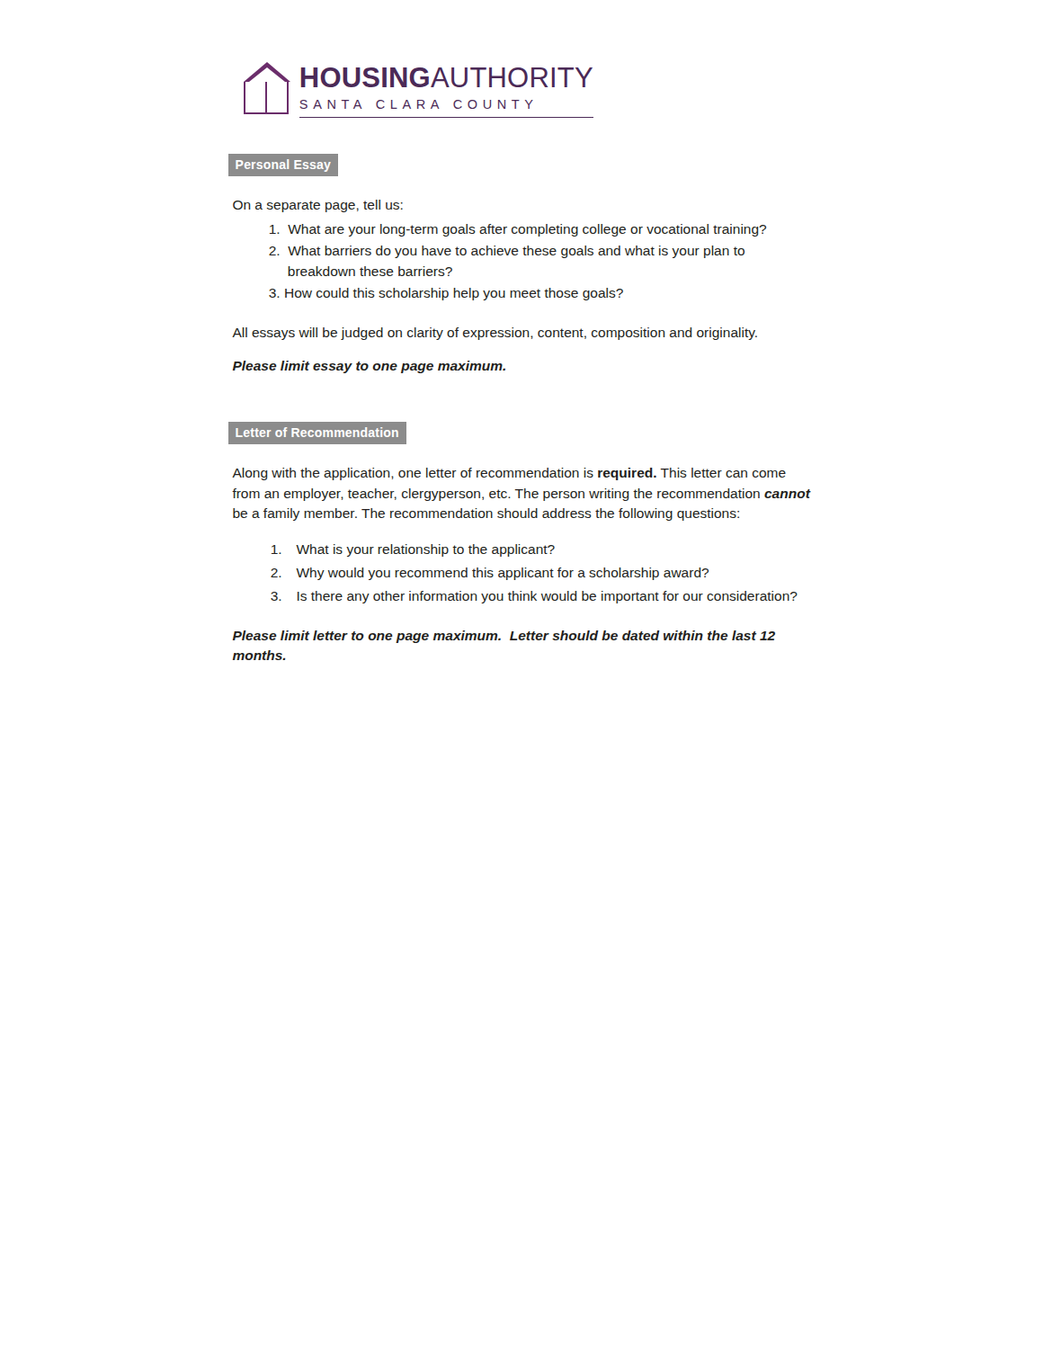HOUSING AUTHORITY
SANTA CLARA COUNTY
Personal Essay
On a separate page, tell us:
1. What are your long-term goals after completing college or vocational training?
2. What barriers do you have to achieve these goals and what is your plan to breakdown these barriers?
3. How could this scholarship help you meet those goals?
All essays will be judged on clarity of expression, content, composition and originality.
Please limit essay to one page maximum.
Letter of Recommendation
Along with the application, one letter of recommendation is required. This letter can come from an employer, teacher, clergyperson, etc. The person writing the recommendation cannot be a family member. The recommendation should address the following questions:
What is your relationship to the applicant?
Why would you recommend this applicant for a scholarship award?
Is there any other information you think would be important for our consideration?
Please limit letter to one page maximum. Letter should be dated within the last 12 months.